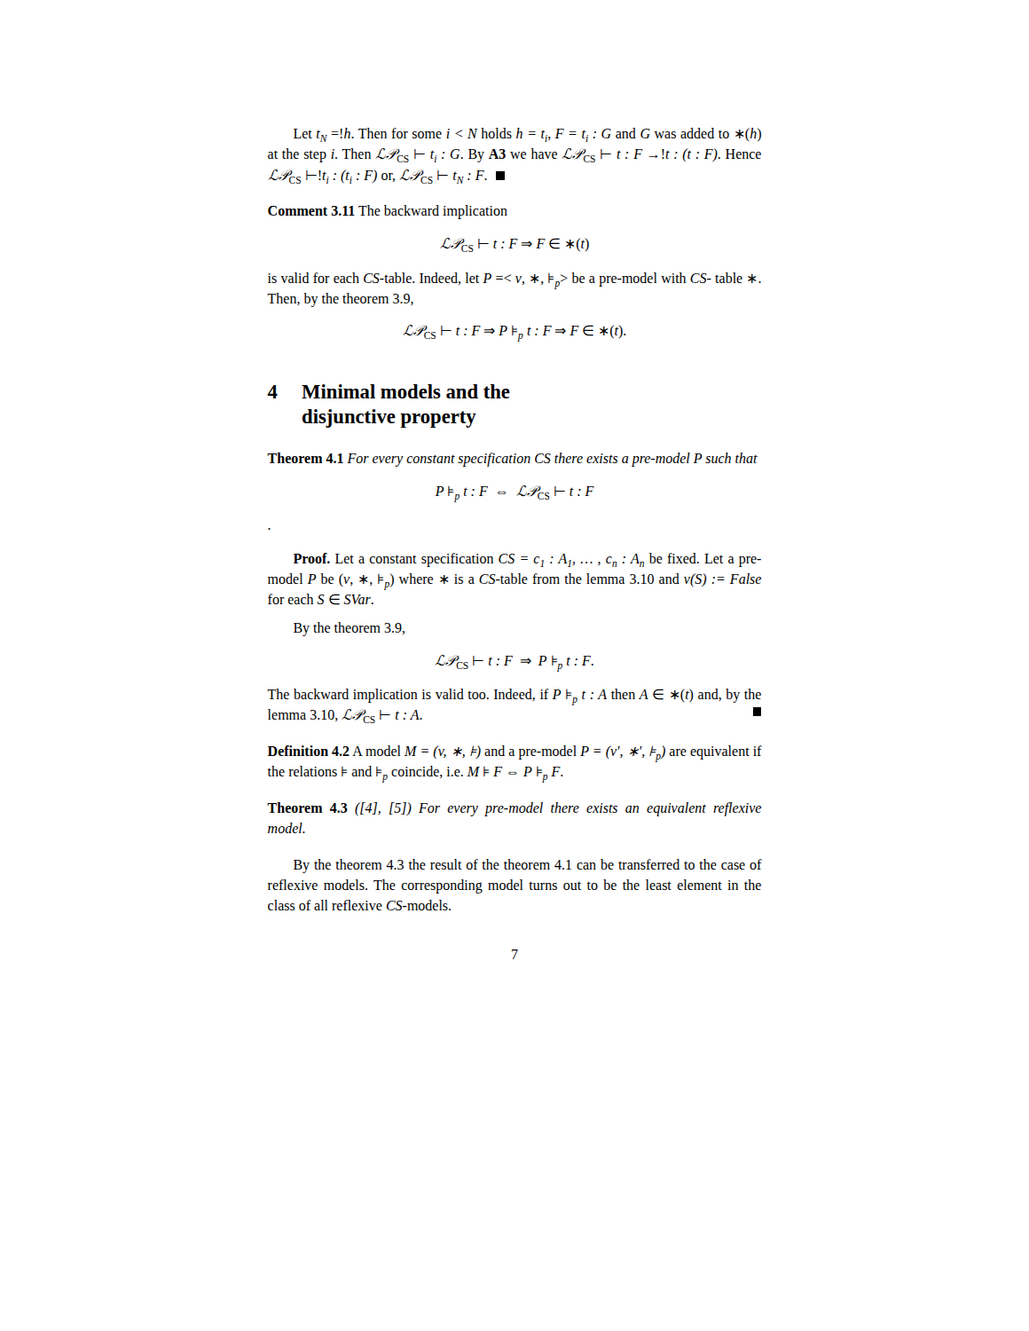Let tN =!h. Then for some i < N holds h = ti, F = ti : G and G was added to ∗(h) at the step i. Then ℒ𝒫CS ⊢ ti : G. By A3 we have ℒ𝒫CS ⊢ t : F →!t : (t : F). Hence ℒ𝒫CS ⊢!ti : (ti : F) or, ℒ𝒫CS ⊢ tN : F.
Comment 3.11 The backward implication
ℒ𝒫CS ⊢ t : F ⇒ F ∈ ∗(t)
is valid for each CS-table. Indeed, let P =< v, ∗, ⊧p> be a pre-model with CS- table ∗. Then, by the theorem 3.9,
ℒ𝒫CS ⊢ t : F ⇒ P ⊧p t : F ⇒ F ∈ ∗(t).
4 Minimal models and the disjunctive property
Theorem 4.1 For every constant specification CS there exists a pre-model P such that
P ⊧p t : F ⇔ ℒ𝒫CS ⊢ t : F
.
Proof. Let a constant specification CS = c1 : A1, … , cn : An be fixed. Let a pre-model P be (v, ∗, ⊧p) where ∗ is a CS-table from the lemma 3.10 and v(S) := False for each S ∈ SVar.
By the theorem 3.9,
ℒ𝒫CS ⊢ t : F ⇒ P ⊧p t : F.
The backward implication is valid too. Indeed, if P ⊧p t : A then A ∈ ∗(t) and, by the lemma 3.10, ℒ𝒫CS ⊢ t : A.
Definition 4.2 A model M = (v, ∗, ⊧) and a pre-model P = (v′, ∗′, ⊧p) are equivalent if the relations ⊧ and ⊧p coincide, i.e. M ⊧ F ⇔ P ⊧p F.
Theorem 4.3 ([4], [5]) For every pre-model there exists an equivalent reflexive model.
By the theorem 4.3 the result of the theorem 4.1 can be transferred to the case of reflexive models. The corresponding model turns out to be the least element in the class of all reflexive CS-models.
7